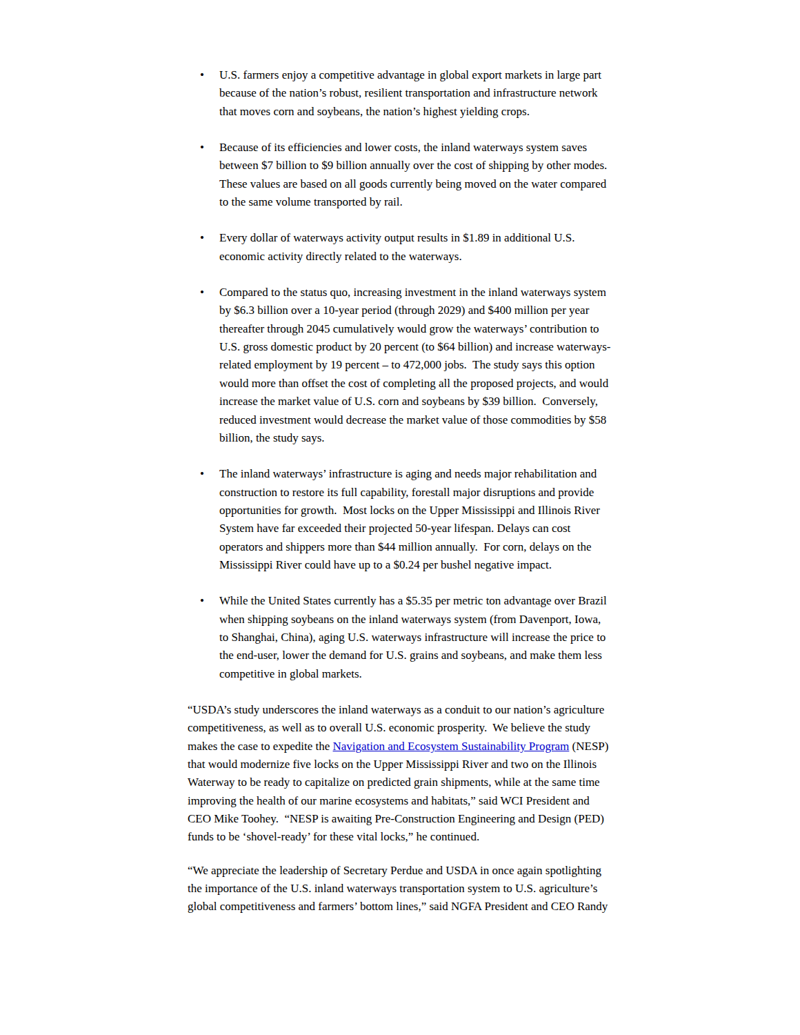U.S. farmers enjoy a competitive advantage in global export markets in large part because of the nation’s robust, resilient transportation and infrastructure network that moves corn and soybeans, the nation’s highest yielding crops.
Because of its efficiencies and lower costs, the inland waterways system saves between $7 billion to $9 billion annually over the cost of shipping by other modes. These values are based on all goods currently being moved on the water compared to the same volume transported by rail.
Every dollar of waterways activity output results in $1.89 in additional U.S. economic activity directly related to the waterways.
Compared to the status quo, increasing investment in the inland waterways system by $6.3 billion over a 10-year period (through 2029) and $400 million per year thereafter through 2045 cumulatively would grow the waterways’ contribution to U.S. gross domestic product by 20 percent (to $64 billion) and increase waterways-related employment by 19 percent – to 472,000 jobs. The study says this option would more than offset the cost of completing all the proposed projects, and would increase the market value of U.S. corn and soybeans by $39 billion. Conversely, reduced investment would decrease the market value of those commodities by $58 billion, the study says.
The inland waterways’ infrastructure is aging and needs major rehabilitation and construction to restore its full capability, forestall major disruptions and provide opportunities for growth. Most locks on the Upper Mississippi and Illinois River System have far exceeded their projected 50-year lifespan. Delays can cost operators and shippers more than $44 million annually. For corn, delays on the Mississippi River could have up to a $0.24 per bushel negative impact.
While the United States currently has a $5.35 per metric ton advantage over Brazil when shipping soybeans on the inland waterways system (from Davenport, Iowa, to Shanghai, China), aging U.S. waterways infrastructure will increase the price to the end-user, lower the demand for U.S. grains and soybeans, and make them less competitive in global markets.
“USDA’s study underscores the inland waterways as a conduit to our nation’s agriculture competitiveness, as well as to overall U.S. economic prosperity. We believe the study makes the case to expedite the Navigation and Ecosystem Sustainability Program (NESP) that would modernize five locks on the Upper Mississippi River and two on the Illinois Waterway to be ready to capitalize on predicted grain shipments, while at the same time improving the health of our marine ecosystems and habitats,” said WCI President and CEO Mike Toohey. “NESP is awaiting Pre-Construction Engineering and Design (PED) funds to be ‘shovel-ready’ for these vital locks,” he continued.
“We appreciate the leadership of Secretary Perdue and USDA in once again spotlighting the importance of the U.S. inland waterways transportation system to U.S. agriculture’s global competitiveness and farmers’ bottom lines,” said NGFA President and CEO Randy